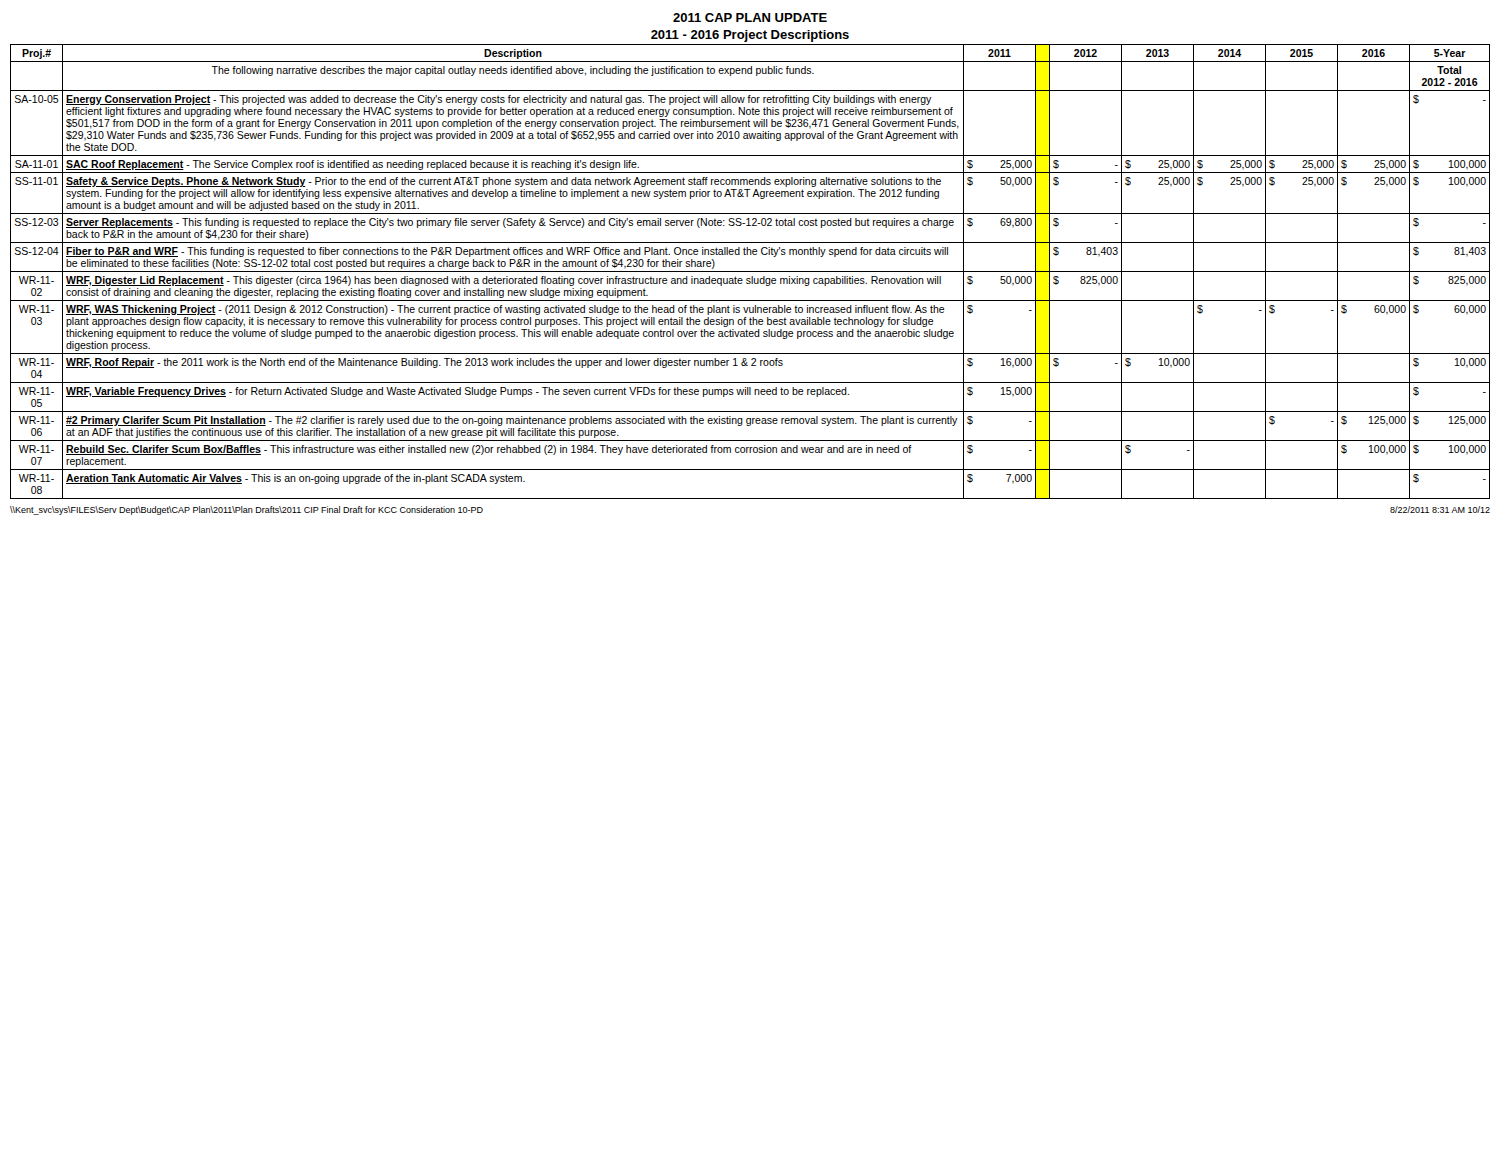2011 CAP PLAN UPDATE
2011 - 2016 Project Descriptions
| Proj.# | Description | 2011 | | 2012 | 2013 | 2014 | 2015 | 2016 | 5-Year |
| --- | --- | --- | --- | --- | --- | --- | --- | --- | --- |
| | The following narrative describes the major capital outlay needs identified above, including the justification to expend public funds. | | | | | | | | Total 2012 - 2016 |
| SA-10-05 | Energy Conservation Project - This projected was added to decrease the City's energy costs for electricity and natural gas. The project will allow for retrofitting City buildings with energy efficient light fixtures and upgrading where found necessary the HVAC systems to provide for better operation at a reduced energy consumption. Note this project will receive reimbursement of $501,517 from DOD in the form of a grant for Energy Conservation in 2011 upon completion of the energy conservation project. The reimbursement will be $236,471 General Goverment Funds, $29,310 Water Funds and $235,736 Sewer Funds. Funding for this project was provided in 2009 at a total of $652,955 and carried over into 2010 awaiting approval of the Grant Agreement with the State DOD. | | | | | | | | $ - |
| SA-11-01 | SAC Roof Replacement - The Service Complex roof is identified as needing replaced because it is reaching it's design life. | $ 25,000 | | $ - | $ 25,000 | $ 25,000 | $ 25,000 | $ 25,000 | $ 100,000 |
| SS-11-01 | Safety & Service Depts. Phone & Network Study - Prior to the end of the current AT&T phone system and data network Agreement staff recommends exploring alternative solutions to the system. Funding for the project will allow for identifying less expensive alternatives and develop a timeline to implement a new system prior to AT&T Agreement expiration. The 2012 funding amount is a budget amount and will be adjusted based on the study in 2011. | $ 50,000 | | $ - | $ 25,000 | $ 25,000 | $ 25,000 | $ 25,000 | $ 100,000 |
| SS-12-03 | Server Replacements - This funding is requested to replace the City's two primary file server (Safety & Servce) and City's email server (Note: SS-12-02 total cost posted but requires a charge back to P&R in the amount of $4,230 for their share) | $ 69,800 | | $ - | | | | | $ - |
| SS-12-04 | Fiber to P&R and WRF - This funding is requested to fiber connections to the P&R Department offices and WRF Office and Plant. Once installed the City's monthly spend for data circuits will be eliminated to these facilities (Note: SS-12-02 total cost posted but requires a charge back to P&R in the amount of $4,230 for their share) | | | $ 81,403 | | | | | $ 81,403 |
| WR-11-02 | WRF, Digester Lid Replacement - This digester (circa 1964) has been diagnosed with a deteriorated floating cover infrastructure and inadequate sludge mixing capabilities. Renovation will consist of draining and cleaning the digester, replacing the existing floating cover and installing new sludge mixing equipment. | $ 50,000 | | $ 825,000 | | | | | $ 825,000 |
| WR-11-03 | WRF, WAS Thickening Project - (2011 Design & 2012 Construction) - The current practice of wasting activated sludge to the head of the plant is vulnerable to increased influent flow. As the plant approaches design flow capacity, it is necessary to remove this vulnerability for process control purposes. This project will entail the design of the best available technology for sludge thickening equipment to reduce the volume of sludge pumped to the anaerobic digestion process. This will enable adequate control over the activated sludge process and the anaerobic sludge digestion process. | $ - | | | | $ - | $ - | $ 60,000 | $ 60,000 |
| WR-11-04 | WRF, Roof Repair - the 2011 work is the North end of the Maintenance Building. The 2013 work includes the upper and lower digester number 1 & 2 roofs | $ 16,000 | | $ - | $ 10,000 | | | | $ 10,000 |
| WR-11-05 | WRF, Variable Frequency Drives - for Return Activated Sludge and Waste Activated Sludge Pumps - The seven current VFDs for these pumps will need to be replaced. | $ 15,000 | | | | | | | $ - |
| WR-11-06 | #2 Primary Clarifer Scum Pit Installation - The #2 clarifier is rarely used due to the on-going maintenance problems associated with the existing grease removal system. The plant is currently at an ADF that justifies the continuous use of this clarifier. The installation of a new grease pit will facilitate this purpose. | $ - | | | | | $ - | $ 125,000 | $ 125,000 |
| WR-11-07 | Rebuild Sec. Clarifer Scum Box/Baffles - This infrastructure was either installed new (2)or rehabbed (2) in 1984. They have deteriorated from corrosion and wear and are in need of replacement. | $ - | | | $ - | | | $ 100,000 | $ 100,000 |
| WR-11-08 | Aeration Tank Automatic Air Valves - This is an on-going upgrade of the in-plant SCADA system. | $ 7,000 | | | | | | | $ - |
\\Kent_svc\sys\FILES\Serv Dept\Budget\CAP Plan\2011\Plan Drafts\2011 CIP Final Draft for KCC Consideration 10-PD 8/22/2011 8:31 AM 10/12